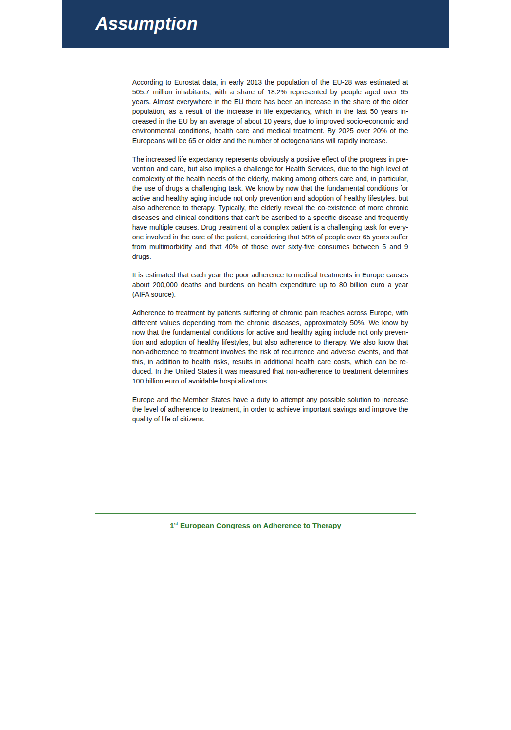Assumption
According to Eurostat data, in early 2013 the population of the EU-28 was estimated at 505.7 million inhabitants, with a share of 18.2% represented by people aged over 65 years. Almost everywhere in the EU there has been an increase in the share of the older population, as a result of the increase in life expectancy, which in the last 50 years increased in the EU by an average of about 10 years, due to improved socio-economic and environmental conditions, health care and medical treatment. By 2025 over 20% of the Europeans will be 65 or older and the number of octogenarians will rapidly increase.
The increased life expectancy represents obviously a positive effect of the progress in prevention and care, but also implies a challenge for Health Services, due to the high level of complexity of the health needs of the elderly, making among others care and, in particular, the use of drugs a challenging task. We know by now that the fundamental conditions for active and healthy aging include not only prevention and adoption of healthy lifestyles, but also adherence to therapy. Typically, the elderly reveal the co-existence of more chronic diseases and clinical conditions that can't be ascribed to a specific disease and frequently have multiple causes. Drug treatment of a complex patient is a challenging task for everyone involved in the care of the patient, considering that 50% of people over 65 years suffer from multimorbidity and that 40% of those over sixty-five consumes between 5 and 9 drugs.
It is estimated that each year the poor adherence to medical treatments in Europe causes about 200,000 deaths and burdens on health expenditure up to 80 billion euro a year (AIFA source).
Adherence to treatment by patients suffering of chronic pain reaches across Europe, with different values depending from the chronic diseases, approximately 50%. We know by now that the fundamental conditions for active and healthy aging include not only prevention and adoption of healthy lifestyles, but also adherence to therapy. We also know that non-adherence to treatment involves the risk of recurrence and adverse events, and that this, in addition to health risks, results in additional health care costs, which can be reduced. In the United States it was measured that non-adherence to treatment determines 100 billion euro of avoidable hospitalizations.
Europe and the Member States have a duty to attempt any possible solution to increase the level of adherence to treatment, in order to achieve important savings and improve the quality of life of citizens.
1st European Congress on Adherence to Therapy